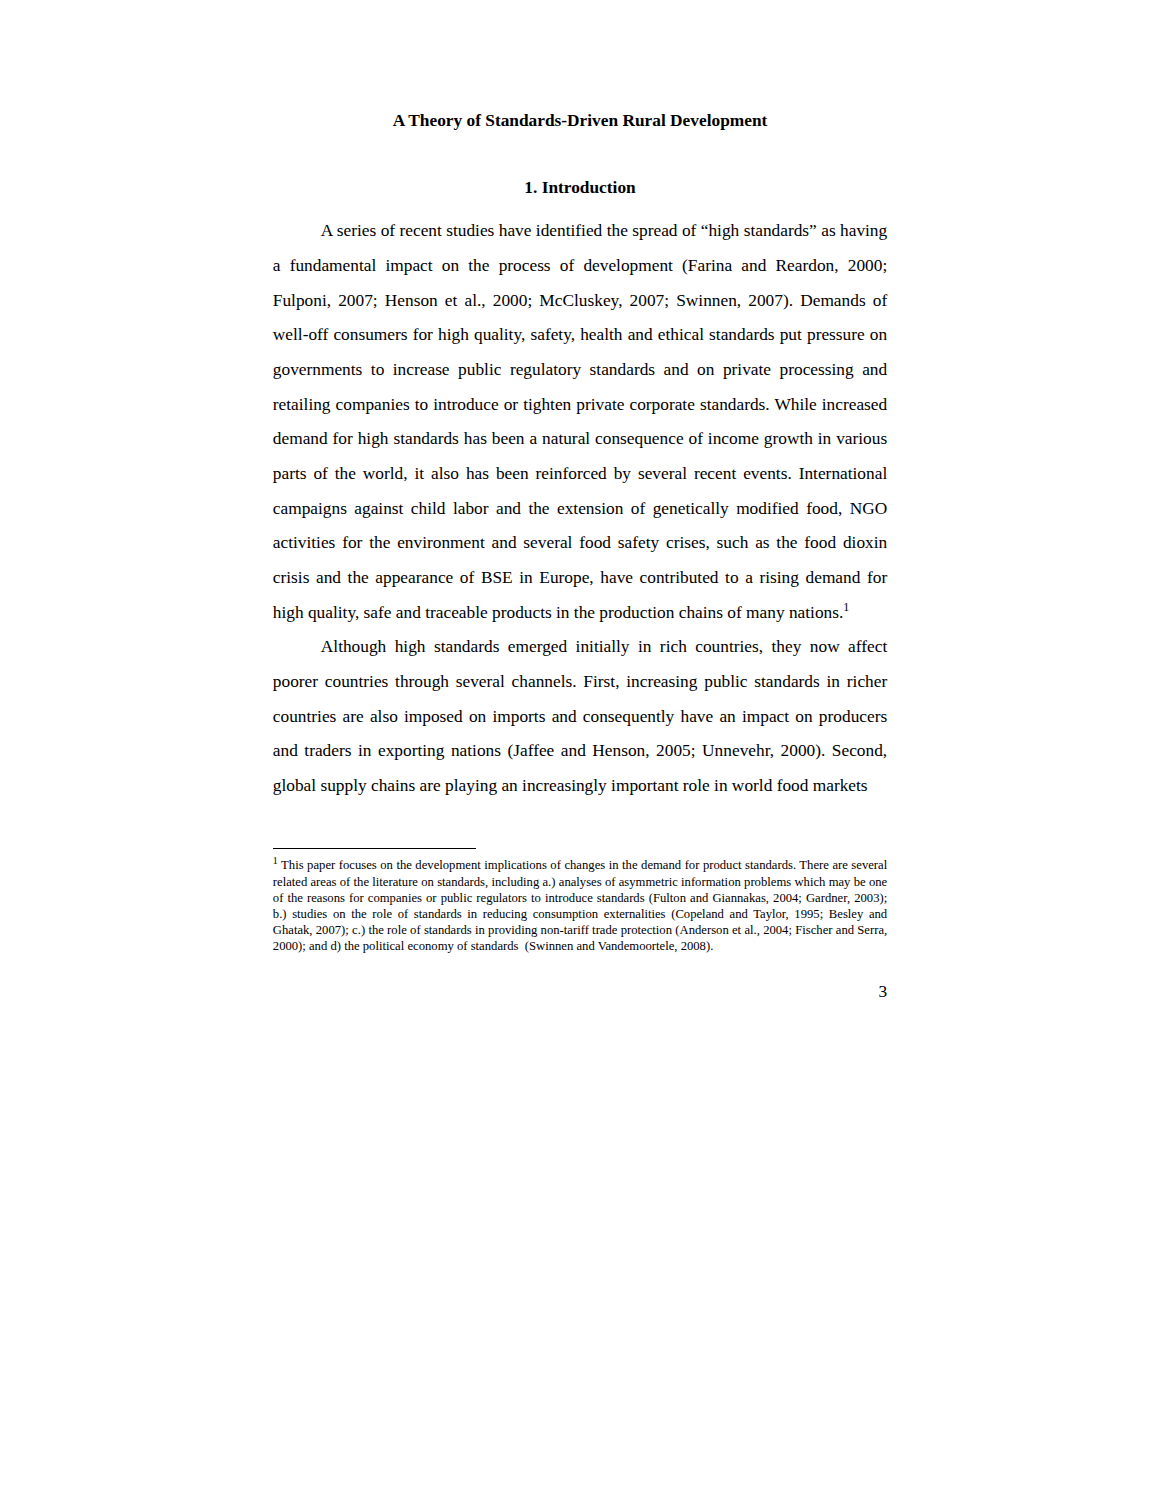A Theory of Standards-Driven Rural Development
1. Introduction
A series of recent studies have identified the spread of “high standards” as having a fundamental impact on the process of development (Farina and Reardon, 2000; Fulponi, 2007; Henson et al., 2000; McCluskey, 2007; Swinnen, 2007). Demands of well-off consumers for high quality, safety, health and ethical standards put pressure on governments to increase public regulatory standards and on private processing and retailing companies to introduce or tighten private corporate standards. While increased demand for high standards has been a natural consequence of income growth in various parts of the world, it also has been reinforced by several recent events. International campaigns against child labor and the extension of genetically modified food, NGO activities for the environment and several food safety crises, such as the food dioxin crisis and the appearance of BSE in Europe, have contributed to a rising demand for high quality, safe and traceable products in the production chains of many nations.1
Although high standards emerged initially in rich countries, they now affect poorer countries through several channels. First, increasing public standards in richer countries are also imposed on imports and consequently have an impact on producers and traders in exporting nations (Jaffee and Henson, 2005; Unnevehr, 2000). Second, global supply chains are playing an increasingly important role in world food markets
1 This paper focuses on the development implications of changes in the demand for product standards. There are several related areas of the literature on standards, including a.) analyses of asymmetric information problems which may be one of the reasons for companies or public regulators to introduce standards (Fulton and Giannakas, 2004; Gardner, 2003); b.) studies on the role of standards in reducing consumption externalities (Copeland and Taylor, 1995; Besley and Ghatak, 2007); c.) the role of standards in providing non-tariff trade protection (Anderson et al., 2004; Fischer and Serra, 2000); and d) the political economy of standards (Swinnen and Vandemoortele, 2008).
3